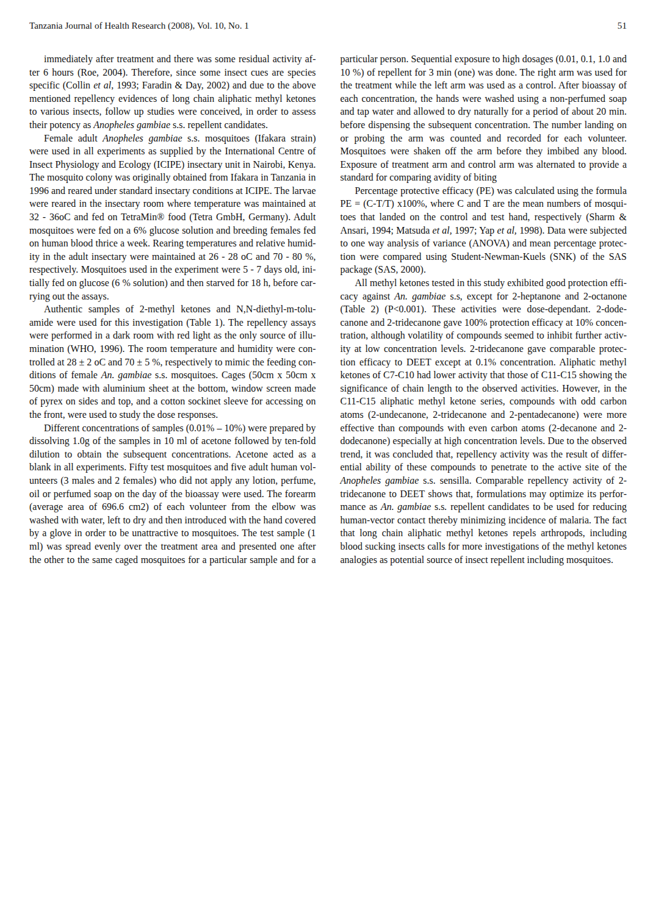Tanzania Journal of Health Research (2008), Vol. 10, No. 1 51
immediately after treatment and there was some residual activity after 6 hours (Roe, 2004). Therefore, since some insect cues are species specific (Collin et al, 1993; Faradin & Day, 2002) and due to the above mentioned repellency evidences of long chain aliphatic methyl ketones to various insects, follow up studies were conceived, in order to assess their potency as Anopheles gambiae s.s. repellent candidates.
Female adult Anopheles gambiae s.s. mosquitoes (Ifakara strain) were used in all experiments as supplied by the International Centre of Insect Physiology and Ecology (ICIPE) insectary unit in Nairobi, Kenya. The mosquito colony was originally obtained from Ifakara in Tanzania in 1996 and reared under standard insectary conditions at ICIPE. The larvae were reared in the insectary room where temperature was maintained at 32 - 36oC and fed on TetraMin® food (Tetra GmbH, Germany). Adult mosquitoes were fed on a 6% glucose solution and breeding females fed on human blood thrice a week. Rearing temperatures and relative humidity in the adult insectary were maintained at 26 - 28 oC and 70 - 80 %, respectively. Mosquitoes used in the experiment were 5 - 7 days old, initially fed on glucose (6 % solution) and then starved for 18 h, before carrying out the assays.
Authentic samples of 2-methyl ketones and N,N-diethyl-m-toluamide were used for this investigation (Table 1). The repellency assays were performed in a dark room with red light as the only source of illumination (WHO, 1996). The room temperature and humidity were controlled at 28 ± 2 oC and 70 ± 5 %, respectively to mimic the feeding conditions of female An. gambiae s.s. mosquitoes. Cages (50cm x 50cm x 50cm) made with aluminium sheet at the bottom, window screen made of pyrex on sides and top, and a cotton sockinet sleeve for accessing on the front, were used to study the dose responses.
Different concentrations of samples (0.01% – 10%) were prepared by dissolving 1.0g of the samples in 10 ml of acetone followed by ten-fold dilution to obtain the subsequent concentrations. Acetone acted as a blank in all experiments. Fifty test mosquitoes and five adult human volunteers (3 males and 2 females) who did not apply any lotion, perfume, oil or perfumed soap on the day of the bioassay were used. The forearm (average area of 696.6 cm2) of each volunteer from the elbow was washed with water, left to dry and then introduced with the hand covered by a glove in order to be unattractive to mosquitoes. The test sample (1 ml) was spread evenly over the treatment area and presented one after the other to the same caged mosquitoes for a particular sample and for a particular person. Sequential exposure to high dosages (0.01, 0.1, 1.0 and 10 %) of repellent for 3 min (one) was done. The right arm was used for the treatment while the left arm was used as a control. After bioassay of each concentration, the hands were washed using a non-perfumed soap and tap water and allowed to dry naturally for a period of about 20 min. before dispensing the subsequent concentration. The number landing on or probing the arm was counted and recorded for each volunteer. Mosquitoes were shaken off the arm before they imbibed any blood. Exposure of treatment arm and control arm was alternated to provide a standard for comparing avidity of biting
Percentage protective efficacy (PE) was calculated using the formula PE = (C-T/T) x100%, where C and T are the mean numbers of mosquitoes that landed on the control and test hand, respectively (Sharm & Ansari, 1994; Matsuda et al, 1997; Yap et al, 1998). Data were subjected to one way analysis of variance (ANOVA) and mean percentage protection were compared using Student-Newman-Kuels (SNK) of the SAS package (SAS, 2000).
All methyl ketones tested in this study exhibited good protection efficacy against An. gambiae s.s, except for 2-heptanone and 2-octanone (Table 2) (P<0.001). These activities were dose-dependant. 2-dodecanone and 2-tridecanone gave 100% protection efficacy at 10% concentration, although volatility of compounds seemed to inhibit further activity at low concentration levels. 2-tridecanone gave comparable protection efficacy to DEET except at 0.1% concentration. Aliphatic methyl ketones of C7-C10 had lower activity that those of C11-C15 showing the significance of chain length to the observed activities. However, in the C11-C15 aliphatic methyl ketone series, compounds with odd carbon atoms (2-undecanone, 2-tridecanone and 2-pentadecanone) were more effective than compounds with even carbon atoms (2-decanone and 2-dodecanone) especially at high concentration levels. Due to the observed trend, it was concluded that, repellency activity was the result of differential ability of these compounds to penetrate to the active site of the Anopheles gambiae s.s. sensilla. Comparable repellency activity of 2-tridecanone to DEET shows that, formulations may optimize its performance as An. gambiae s.s. repellent candidates to be used for reducing human-vector contact thereby minimizing incidence of malaria. The fact that long chain aliphatic methyl ketones repels arthropods, including blood sucking insects calls for more investigations of the methyl ketones analogies as potential source of insect repellent including mosquitoes.